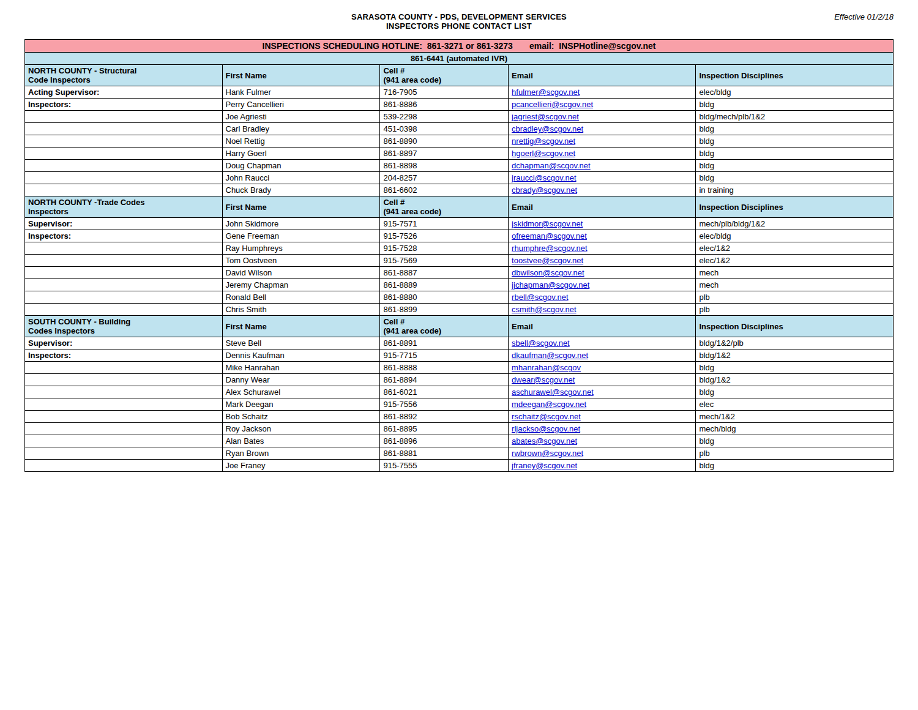SARASOTA COUNTY - PDS, DEVELOPMENT SERVICES
INSPECTORS PHONE CONTACT LIST
Effective 01/2/18
| INSPECTIONS SCHEDULING HOTLINE: 861-3271 or 861-3273 email: INSPHotline@scgov.net |
| 861-6441 (automated IVR) |
| NORTH COUNTY - Structural Code Inspectors | First Name | Cell # (941 area code) | Email | Inspection Disciplines |
| Acting Supervisor: | Hank Fulmer | 716-7905 | hfulmer@scgov.net | elec/bldg |
| Inspectors: | Perry Cancellieri | 861-8886 | pcancellieri@scgov.net | bldg |
| | Joe Agriesti | 539-2298 | jagriest@scgov.net | bldg/mech/plb/1&2 |
| | Carl Bradley | 451-0398 | cbradley@scgov.net | bldg |
| | Noel Rettig | 861-8890 | nrettig@scgov.net | bldg |
| | Harry Goerl | 861-8897 | hgoerl@scgov.net | bldg |
| | Doug Chapman | 861-8898 | dchapman@scgov.net | bldg |
| | John Raucci | 204-8257 | jraucci@scgov.net | bldg |
| | Chuck Brady | 861-6602 | cbrady@scgov.net | in training |
| NORTH COUNTY -Trade Codes Inspectors | First Name | Cell # (941 area code) | Email | Inspection Disciplines |
| Supervisor: | John Skidmore | 915-7571 | jskidmor@scgov.net | mech/plb/bldg/1&2 |
| Inspectors: | Gene Freeman | 915-7526 | ofreeman@scgov.net | elec/bldg |
| | Ray Humphreys | 915-7528 | rhumphre@scgov.net | elec/1&2 |
| | Tom Oostveen | 915-7569 | toostvee@scgov.net | elec/1&2 |
| | David Wilson | 861-8887 | dbwilson@scgov.net | mech |
| | Jeremy Chapman | 861-8889 | jjchapman@scgov.net | mech |
| | Ronald Bell | 861-8880 | rbell@scgov.net | plb |
| | Chris Smith | 861-8899 | csmith@scgov.net | plb |
| SOUTH COUNTY - Building Codes Inspectors | First Name | Cell # (941 area code) | Email | Inspection Disciplines |
| Supervisor: | Steve Bell | 861-8891 | sbell@scgov.net | bldg/1&2/plb |
| Inspectors: | Dennis Kaufman | 915-7715 | dkaufman@scgov.net | bldg/1&2 |
| | Mike Hanrahan | 861-8888 | mhanrahan@scgov | bldg |
| | Danny Wear | 861-8894 | dwear@scgov.net | bldg/1&2 |
| | Alex Schurawel | 861-6021 | aschurawel@scgov.net | bldg |
| | Mark Deegan | 915-7556 | mdeegan@scgov.net | elec |
| | Bob Schaitz | 861-8892 | rschaitz@scgov.net | mech/1&2 |
| | Roy Jackson | 861-8895 | rljackso@scgov.net | mech/bldg |
| | Alan Bates | 861-8896 | abates@scgov.net | bldg |
| | Ryan Brown | 861-8881 | rwbrown@scgov.net | plb |
| | Joe Franey | 915-7555 | jfraney@scgov.net | bldg |